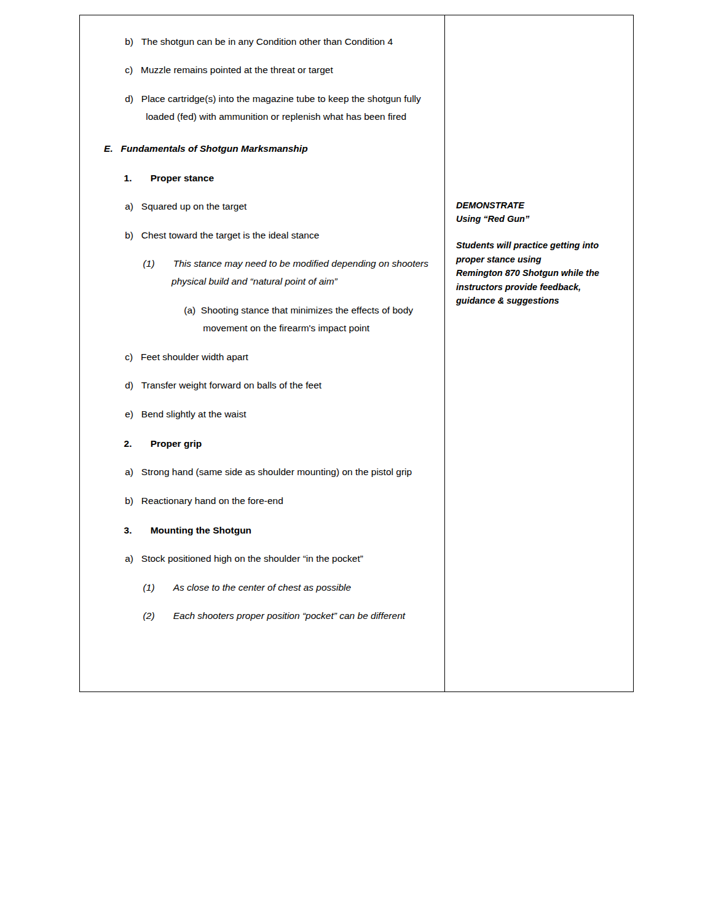b) The shotgun can be in any Condition other than Condition 4
c) Muzzle remains pointed at the threat or target
d) Place cartridge(s) into the magazine tube to keep the shotgun fully loaded (fed) with ammunition or replenish what has been fired
E. Fundamentals of Shotgun Marksmanship
1. Proper stance
a) Squared up on the target
b) Chest toward the target is the ideal stance
(1) This stance may need to be modified depending on shooters physical build and “natural point of aim”
(a) Shooting stance that minimizes the effects of body movement on the firearm's impact point
c) Feet shoulder width apart
d) Transfer weight forward on balls of the feet
e) Bend slightly at the waist
2. Proper grip
a) Strong hand (same side as shoulder mounting) on the pistol grip
b) Reactionary hand on the fore-end
3. Mounting the Shotgun
a) Stock positioned high on the shoulder “in the pocket”
(1) As close to the center of chest as possible
(2) Each shooters proper position “pocket” can be different
DEMONSTRATE
Using “Red Gun”
Students will practice getting into proper stance using
Remington 870 Shotgun while the instructors provide feedback, guidance & suggestions